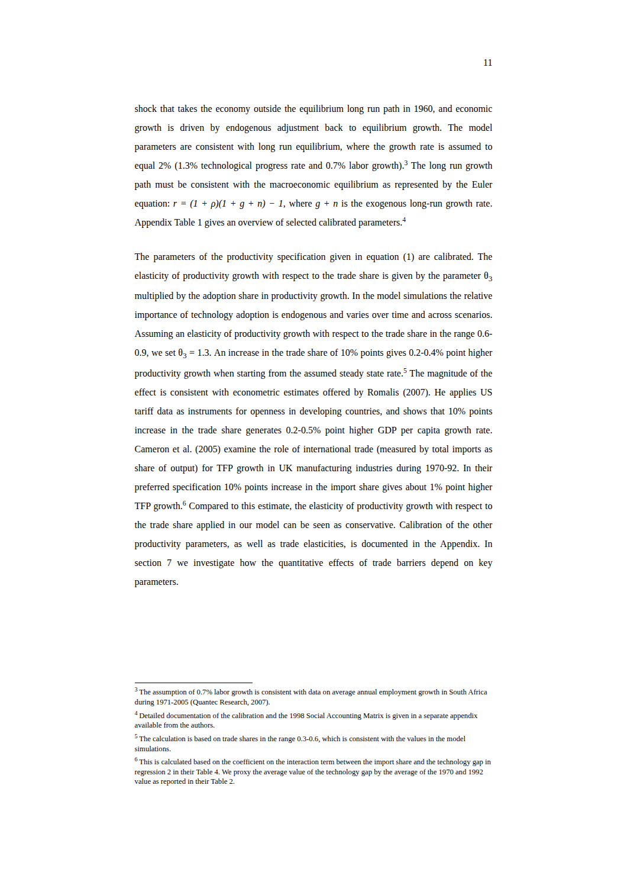11
shock that takes the economy outside the equilibrium long run path in 1960, and economic growth is driven by endogenous adjustment back to equilibrium growth. The model parameters are consistent with long run equilibrium, where the growth rate is assumed to equal 2% (1.3% technological progress rate and 0.7% labor growth).3 The long run growth path must be consistent with the macroeconomic equilibrium as represented by the Euler equation: r = (1 + ρ)(1 + g + n) − 1, where g + n is the exogenous long-run growth rate. Appendix Table 1 gives an overview of selected calibrated parameters.4
The parameters of the productivity specification given in equation (1) are calibrated. The elasticity of productivity growth with respect to the trade share is given by the parameter θ3 multiplied by the adoption share in productivity growth. In the model simulations the relative importance of technology adoption is endogenous and varies over time and across scenarios. Assuming an elasticity of productivity growth with respect to the trade share in the range 0.6-0.9, we set θ3 = 1.3. An increase in the trade share of 10% points gives 0.2-0.4% point higher productivity growth when starting from the assumed steady state rate.5 The magnitude of the effect is consistent with econometric estimates offered by Romalis (2007). He applies US tariff data as instruments for openness in developing countries, and shows that 10% points increase in the trade share generates 0.2-0.5% point higher GDP per capita growth rate. Cameron et al. (2005) examine the role of international trade (measured by total imports as share of output) for TFP growth in UK manufacturing industries during 1970-92. In their preferred specification 10% points increase in the import share gives about 1% point higher TFP growth.6 Compared to this estimate, the elasticity of productivity growth with respect to the trade share applied in our model can be seen as conservative. Calibration of the other productivity parameters, as well as trade elasticities, is documented in the Appendix. In section 7 we investigate how the quantitative effects of trade barriers depend on key parameters.
3 The assumption of 0.7% labor growth is consistent with data on average annual employment growth in South Africa during 1971-2005 (Quantec Research, 2007).
4 Detailed documentation of the calibration and the 1998 Social Accounting Matrix is given in a separate appendix available from the authors.
5 The calculation is based on trade shares in the range 0.3-0.6, which is consistent with the values in the model simulations.
6 This is calculated based on the coefficient on the interaction term between the import share and the technology gap in regression 2 in their Table 4. We proxy the average value of the technology gap by the average of the 1970 and 1992 value as reported in their Table 2.